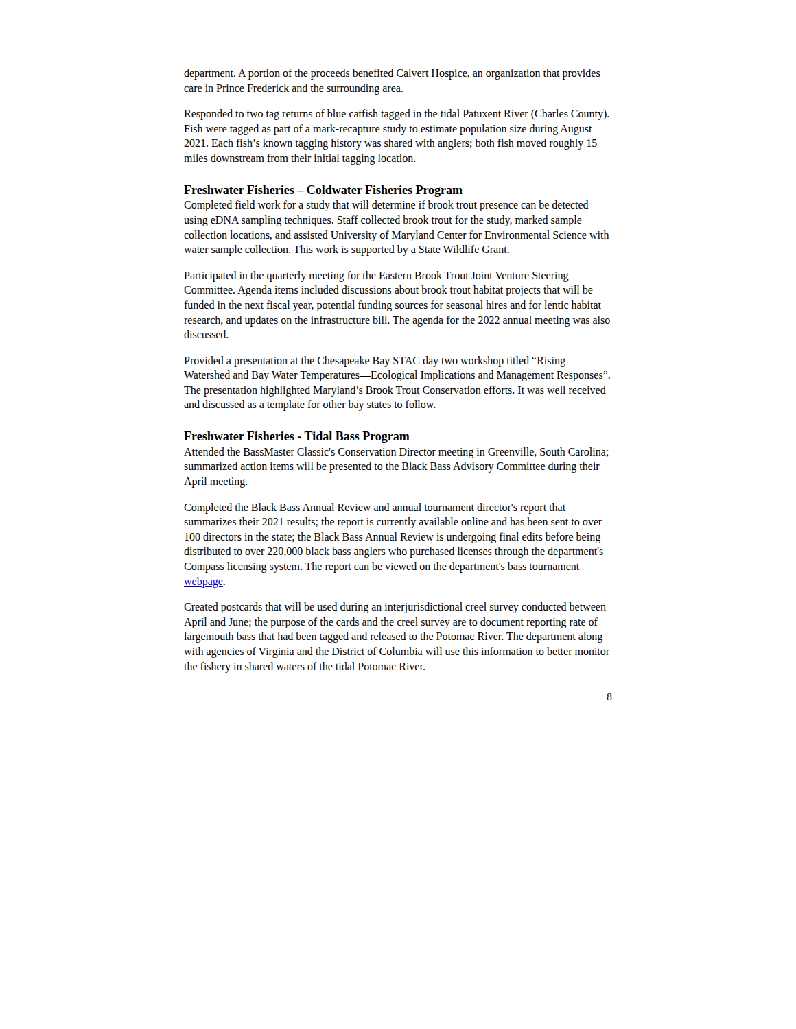department. A portion of the proceeds benefited Calvert Hospice, an organization that provides care in Prince Frederick and the surrounding area.
Responded to two tag returns of blue catfish tagged in the tidal Patuxent River (Charles County). Fish were tagged as part of a mark-recapture study to estimate population size during August 2021. Each fish’s known tagging history was shared with anglers; both fish moved roughly 15 miles downstream from their initial tagging location.
Freshwater Fisheries – Coldwater Fisheries Program
Completed field work for a study that will determine if brook trout presence can be detected using eDNA sampling techniques. Staff collected brook trout for the study, marked sample collection locations, and assisted University of Maryland Center for Environmental Science with water sample collection. This work is supported by a State Wildlife Grant.
Participated in the quarterly meeting for the Eastern Brook Trout Joint Venture Steering Committee. Agenda items included discussions about brook trout habitat projects that will be funded in the next fiscal year, potential funding sources for seasonal hires and for lentic habitat research, and updates on the infrastructure bill. The agenda for the 2022 annual meeting was also discussed.
Provided a presentation at the Chesapeake Bay STAC day two workshop titled “Rising Watershed and Bay Water Temperatures—Ecological Implications and Management Responses”. The presentation highlighted Maryland’s Brook Trout Conservation efforts. It was well received and discussed as a template for other bay states to follow.
Freshwater Fisheries - Tidal Bass Program
Attended the BassMaster Classic's Conservation Director meeting in Greenville, South Carolina; summarized action items will be presented to the Black Bass Advisory Committee during their April meeting.
Completed the Black Bass Annual Review and annual tournament director's report that summarizes their 2021 results; the report is currently available online and has been sent to over 100 directors in the state; the Black Bass Annual Review is undergoing final edits before being distributed to over 220,000 black bass anglers who purchased licenses through the department's Compass licensing system. The report can be viewed on the department's bass tournament webpage.
Created postcards that will be used during an interjurisdictional creel survey conducted between April and June; the purpose of the cards and the creel survey are to document reporting rate of largemouth bass that had been tagged and released to the Potomac River. The department along with agencies of Virginia and the District of Columbia will use this information to better monitor the fishery in shared waters of the tidal Potomac River.
8